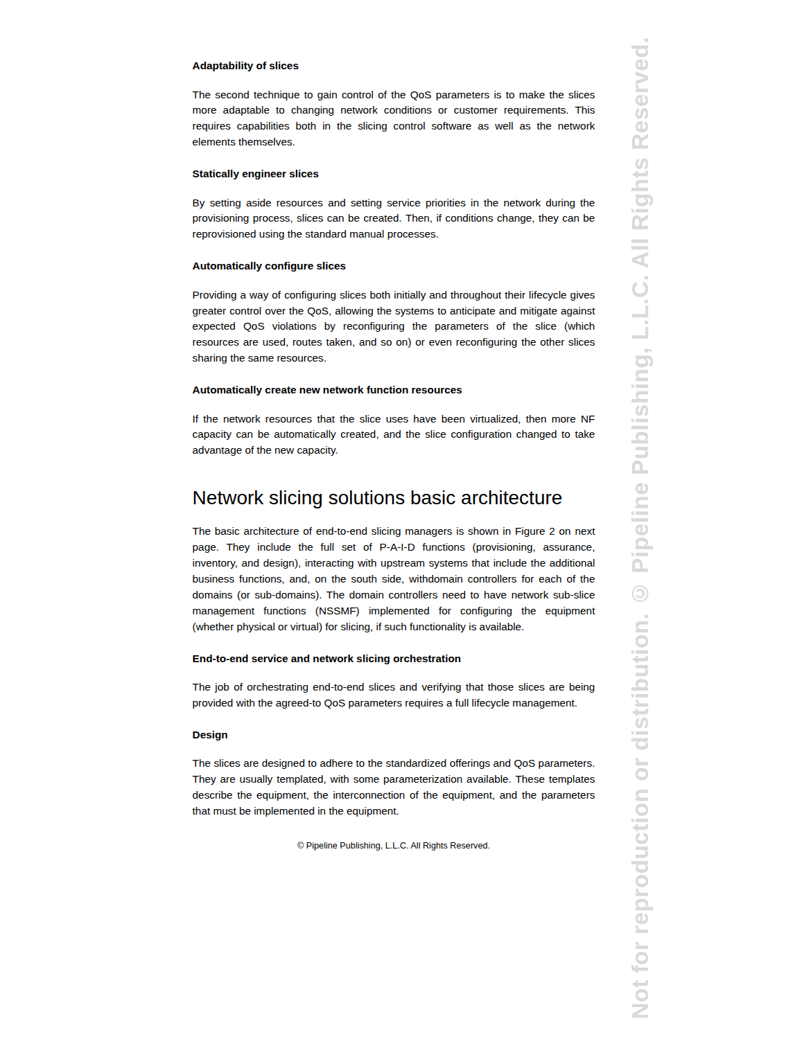Not for reproduction or distribution. © Pipeline Publishing, L.L.C. All Rights Reserved.
Adaptability of slices
The second technique to gain control of the QoS parameters is to make the slices more adaptable to changing network conditions or customer requirements. This requires capabilities both in the slicing control software as well as the network elements themselves.
Statically engineer slices
By setting aside resources and setting service priorities in the network during the provisioning process, slices can be created. Then, if conditions change, they can be reprovisioned using the standard manual processes.
Automatically configure slices
Providing a way of configuring slices both initially and throughout their lifecycle gives greater control over the QoS, allowing the systems to anticipate and mitigate against expected QoS violations by reconfiguring the parameters of the slice (which resources are used, routes taken, and so on) or even reconfiguring the other slices sharing the same resources.
Automatically create new network function resources
If the network resources that the slice uses have been virtualized, then more NF capacity can be automatically created, and the slice configuration changed to take advantage of the new capacity.
Network slicing solutions basic architecture
The basic architecture of end-to-end slicing managers is shown in Figure 2 on next page. They include the full set of P-A-I-D functions (provisioning, assurance, inventory, and design), interacting with upstream systems that include the additional business functions, and, on the south side, withdomain controllers for each of the domains (or sub-domains). The domain controllers need to have network sub-slice management functions (NSSMF) implemented for configuring the equipment (whether physical or virtual) for slicing, if such functionality is available.
End-to-end service and network slicing orchestration
The job of orchestrating end-to-end slices and verifying that those slices are being provided with the agreed-to QoS parameters requires a full lifecycle management.
Design
The slices are designed to adhere to the standardized offerings and QoS parameters. They are usually templated, with some parameterization available. These templates describe the equipment, the interconnection of the equipment, and the parameters that must be implemented in the equipment.
© Pipeline Publishing, L.L.C. All Rights Reserved.